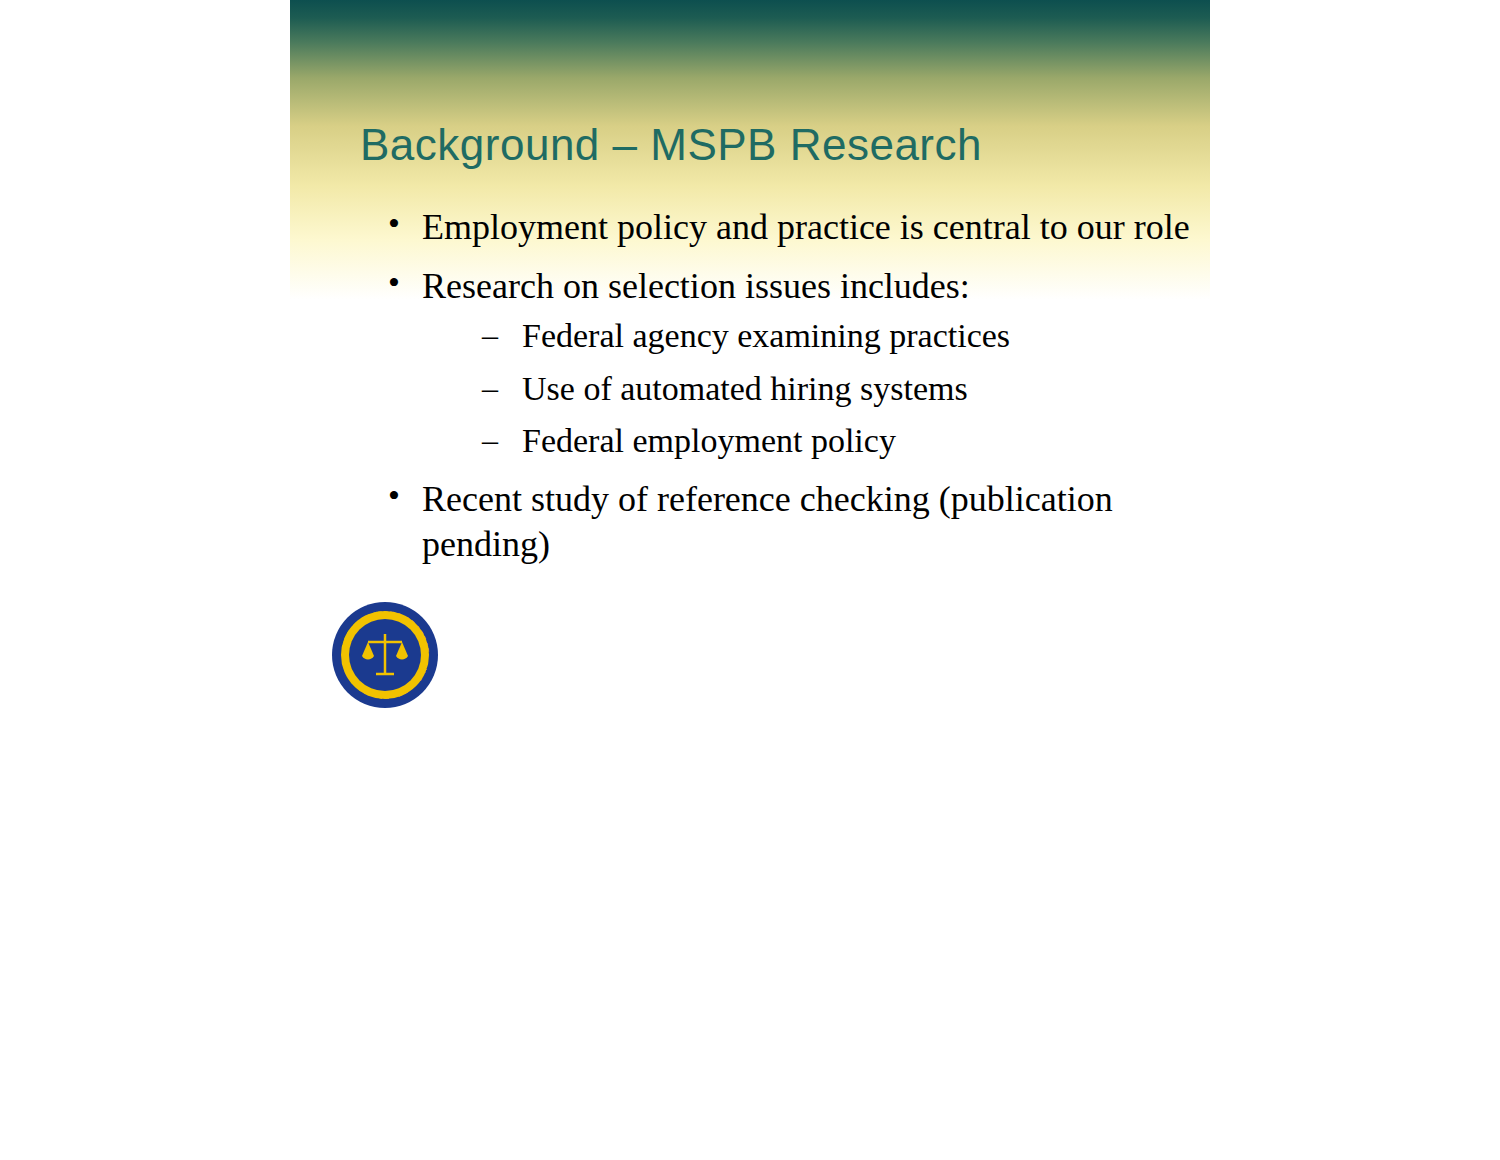Background – MSPB Research
Employment policy and practice is central to our role
Research on selection issues includes:
Federal agency examining practices
Use of automated hiring systems
Federal employment policy
Recent study of reference checking (publication pending)
MERIT SYSTEMS PROTECTION U.S. • BOARD • 1883